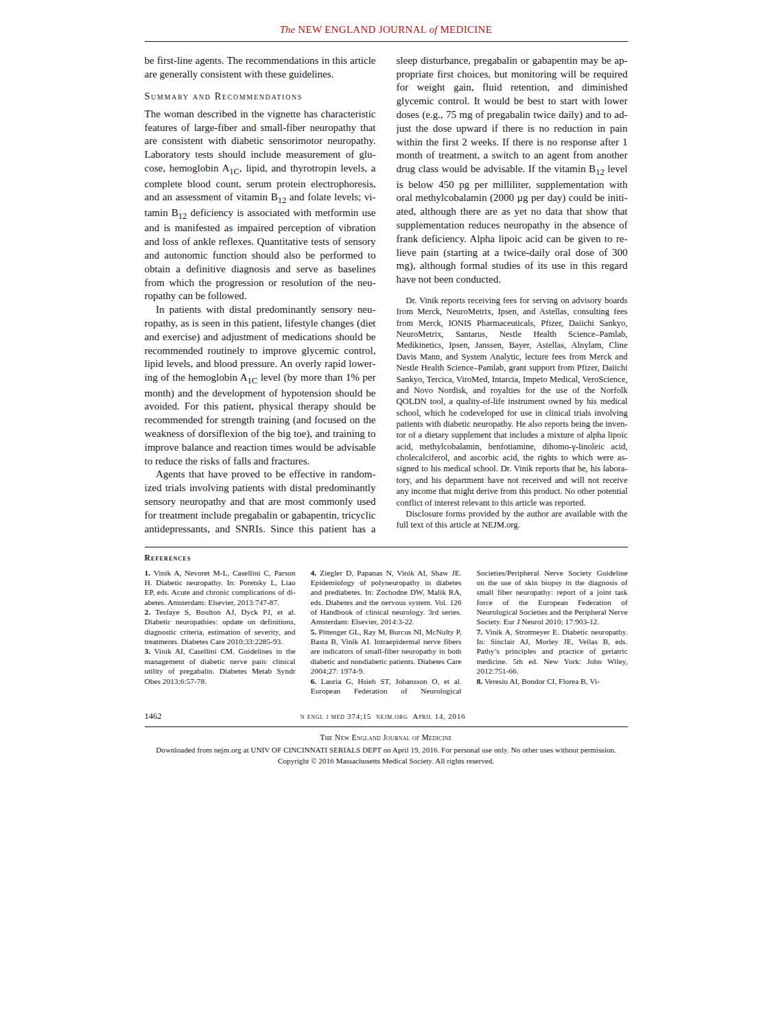The NEW ENGLAND JOURNAL of MEDICINE
be first-line agents. The recommendations in this article are generally consistent with these guidelines.
Summary and Recommendations
The woman described in the vignette has characteristic features of large-fiber and small-fiber neuropathy that are consistent with diabetic sensorimotor neuropathy. Laboratory tests should include measurement of glucose, hemoglobin A1C, lipid, and thyrotropin levels, a complete blood count, serum protein electrophoresis, and an assessment of vitamin B12 and folate levels; vitamin B12 deficiency is associated with metformin use and is manifested as impaired perception of vibration and loss of ankle reflexes. Quantitative tests of sensory and autonomic function should also be performed to obtain a definitive diagnosis and serve as baselines from which the progression or resolution of the neuropathy can be followed.
In patients with distal predominantly sensory neuropathy, as is seen in this patient, lifestyle changes (diet and exercise) and adjustment of medications should be recommended routinely to improve glycemic control, lipid levels, and blood pressure. An overly rapid lowering of the hemoglobin A1C level (by more than 1% per month) and the development of hypotension should be avoided. For this patient, physical therapy should be recommended for strength training (and focused on the weakness of dorsiflexion of the big toe), and training to improve balance and reaction times would be advisable to reduce the risks of falls and fractures.
Agents that have proved to be effective in randomized trials involving patients with distal predominantly sensory neuropathy and that are most commonly used for treatment include pregabalin or gabapentin, tricyclic antidepressants, and SNRIs. Since this patient has a sleep disturbance, pregabalin or gabapentin may be appropriate first choices, but monitoring will be required for weight gain, fluid retention, and diminished glycemic control. It would be best to start with lower doses (e.g., 75 mg of pregabalin twice daily) and to adjust the dose upward if there is no reduction in pain within the first 2 weeks. If there is no response after 1 month of treatment, a switch to an agent from another drug class would be advisable. If the vitamin B12 level is below 450 pg per milliliter, supplementation with oral methylcobalamin (2000 µg per day) could be initiated, although there are as yet no data that show that supplementation reduces neuropathy in the absence of frank deficiency. Alpha lipoic acid can be given to relieve pain (starting at a twice-daily oral dose of 300 mg), although formal studies of its use in this regard have not been conducted.
Dr. Vinik reports receiving fees for serving on advisory boards from Merck, NeuroMetrix, Ipsen, and Astellas, consulting fees from Merck, IONIS Pharmaceuticals, Pfizer, Daiichi Sankyo, NeuroMetrix, Santarus, Nestle Health Science–Pamlab, Medikinetics, Ipsen, Janssen, Bayer, Astellas, Alnylam, Cline Davis Mann, and System Analytic, lecture fees from Merck and Nestle Health Science–Pamlab, grant support from Pfizer, Daiichi Sankyo, Tercica, ViroMed, Intarcia, Impeto Medical, VeroScience, and Novo Nordisk, and royalties for the use of the Norfolk QOLDN tool, a quality-of-life instrument owned by his medical school, which he codeveloped for use in clinical trials involving patients with diabetic neuropathy. He also reports being the inventor of a dietary supplement that includes a mixture of alpha lipoic acid, methylcobalamin, benfotiamine, dihomo-γ-linoleic acid, cholecalciferol, and ascorbic acid, the rights to which were assigned to his medical school. Dr. Vinik reports that he, his laboratory, and his department have not received and will not receive any income that might derive from this product. No other potential conflict of interest relevant to this article was reported.
Disclosure forms provided by the author are available with the full text of this article at NEJM.org.
References
1. Vinik A, Nevoret M-L, Casellini C, Parson H. Diabetic neuropathy. In: Poretsky L, Liao EP, eds. Acute and chronic complications of diabetes. Amsterdam: Elsevier, 2013:747-87.
2. Tesfaye S, Boulton AJ, Dyck PJ, et al. Diabetic neuropathies: update on definitions, diagnostic criteria, estimation of severity, and treatments. Diabetes Care 2010;33:2285-93.
3. Vinik AI, Casellini CM. Guidelines in the management of diabetic nerve pain: clinical utility of pregabalin. Diabetes Metab Syndr Obes 2013;6:57-78.
4. Ziegler D, Papanas N, Vinik AI, Shaw JE. Epidemiology of polyneuropathy in diabetes and prediabetes. In: Zochodne DW, Malik RA, eds. Diabetes and the nervous system. Vol. 126 of Handbook of clinical neurology. 3rd series. Amsterdam: Elsevier, 2014:3-22.
5. Pittenger GL, Ray M, Burcus NI, McNulty P, Basta B, Vinik AI. Intraepidermal nerve fibers are indicators of small-fiber neuropathy in both diabetic and nondiabetic patients. Diabetes Care 2004;27: 1974-9.
6. Lauria G, Hsieh ST, Johansson O, et al. European Federation of Neurological Societies/Peripheral Nerve Society Guideline on the use of skin biopsy in the diagnosis of small fiber neuropathy: report of a joint task force of the European Federation of Neurological Societies and the Peripheral Nerve Society. Eur J Neurol 2010; 17:903-12.
7. Vinik A, Strotmeyer E. Diabetic neuropathy. In: Sinclair AJ, Morley JE, Vellas B, eds. Pathy’s principles and practice of geriatric medicine. 5th ed. New York: John Wiley, 2012:751-66.
8. Veresiu AI, Bondor CI, Florea B, Vi-
1462
n engl j med 374;15 nejm.org April 14, 2016
The New England Journal of Medicine
Downloaded from nejm.org at UNIV OF CINCINNATI SERIALS DEPT on April 19, 2016. For personal use only. No other uses without permission.
Copyright © 2016 Massachusetts Medical Society. All rights reserved.